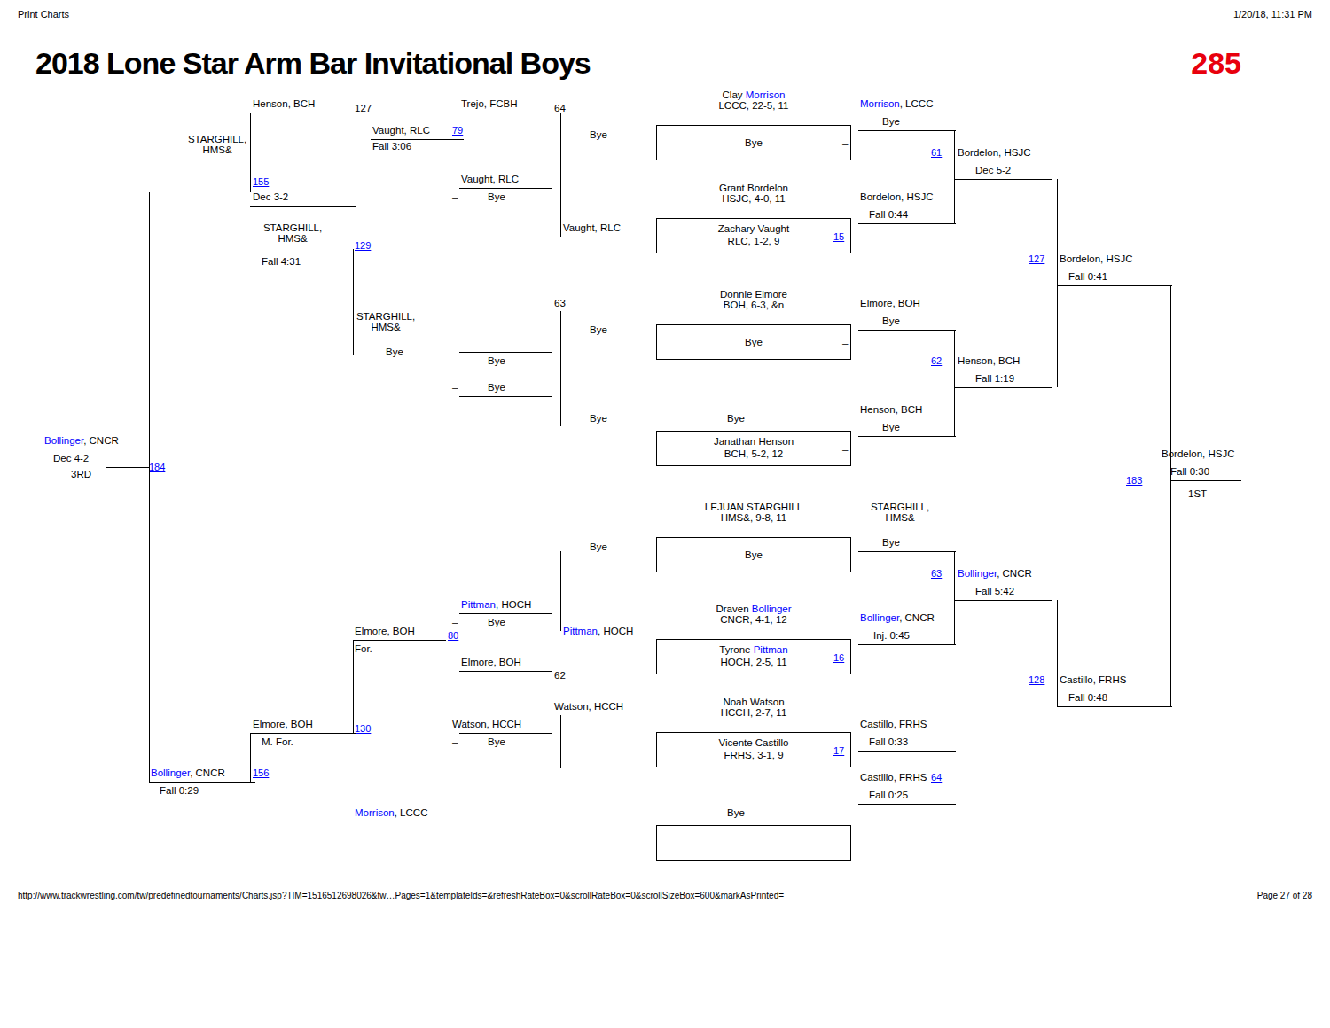Print Charts 1/20/18, 11:31 PM
2018 Lone Star Arm Bar Invitational Boys
285
Henson, BCH
127
STARGHILL,
HMS&
155
Dec 3-2
STARGHILL,
HMS&
Fall 4:31
129
STARGHILL,
HMS&
Bye
Trejo, FCBH
64
Vaught, RLC
79
Fall 3:06
Vaught, RLC
Bye
–
Vaught, RLC
–
Bye
Bye
–
63
Bye
Bye
Clay Morrison
LCCC, 22-5, 11
Bye
Bye
–
Grant Bordelon
HSJC, 4-0, 11
Zachary Vaught
RLC, 1-2, 9
15
Donnie Elmore
BOH, 6-3, &n
Bye
–
Bye
Janathan Henson
BCH, 5-2, 12
–
LEJUAN STARGHILL
HMS&, 9-8, 11
Bye
Bye
–
Draven Bollinger
CNCR, 4-1, 12
Tyrone Pittman
HOCH, 2-5, 11
16
Noah Watson
HCCH, 2-7, 11
Vicente Castillo
FRHS, 3-1, 9
17
Bye
Morrison, LCCC
Bye
Bordelon, HSJC
Fall 0:44
61
Bordelon, HSJC
Dec 5-2
Elmore, BOH
Bye
Henson, BCH
Bye
62
Henson, BCH
Fall 1:19
127
Bordelon, HSJC
Fall 0:41
STARGHILL,
HMS&
Bye
Bollinger, CNCR
Inj. 0:45
63
Bollinger, CNCR
Fall 5:42
Castillo, FRHS
Fall 0:33
Castillo, FRHS
Fall 0:25
64
128
Castillo, FRHS
Fall 0:48
Bordelon, HSJC
Fall 0:30
183
1ST
Elmore, BOH
80
For.
Pittman, HOCH
Bye
–
Pittman, HOCH
Elmore, BOH
62
Elmore, BOH
130
M. For.
Watson, HCCH
Bye
–
Watson, HCCH
Bollinger, CNCR
156
Fall 0:29
Morrison, LCCC
Bollinger, CNCR
Dec 4-2
184
3RD
http://www.trackwrestling.com/tw/predefinedtournaments/Charts.jsp?TIM=1516512698026&tw…Pages=1&templateIds=&refreshRateBox=0&scrollRateBox=0&scrollSizeBox=600&markAsPrinted= Page 27 of 28